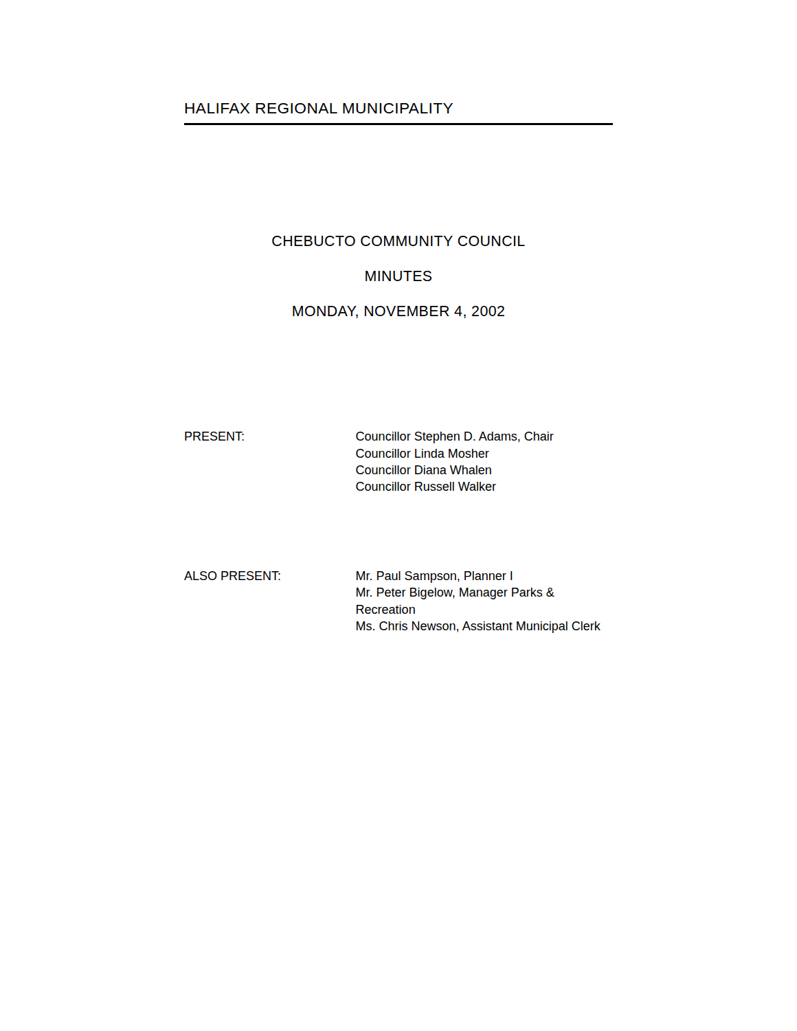HALIFAX REGIONAL MUNICIPALITY
CHEBUCTO COMMUNITY COUNCIL
MINUTES
MONDAY, NOVEMBER 4, 2002
| PRESENT: | Councillor Stephen D. Adams, Chair Councillor Linda Mosher Councillor Diana Whalen Councillor Russell Walker |
| ALSO PRESENT: | Mr. Paul Sampson, Planner I Mr. Peter Bigelow, Manager Parks & Recreation Ms. Chris Newson, Assistant Municipal Clerk |